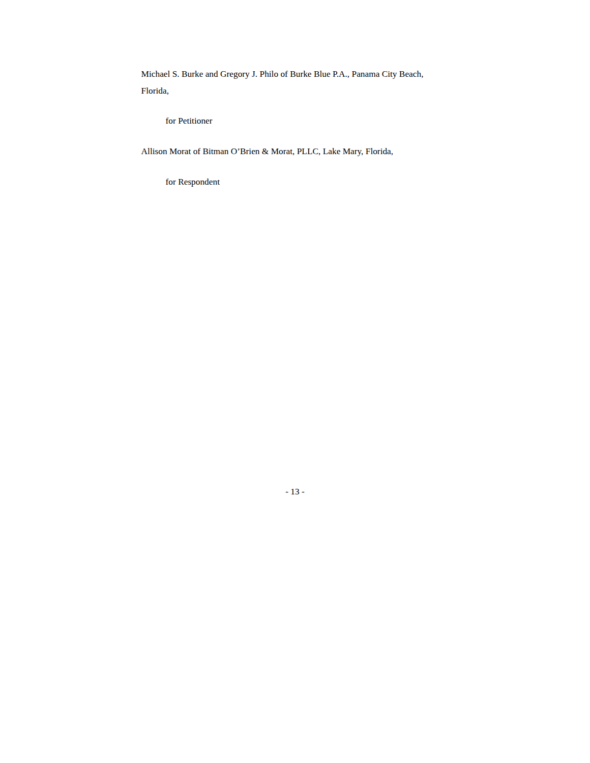Michael S. Burke and Gregory J. Philo of Burke Blue P.A., Panama City Beach, Florida,
for Petitioner
Allison Morat of Bitman O’Brien & Morat, PLLC, Lake Mary, Florida,
for Respondent
- 13 -